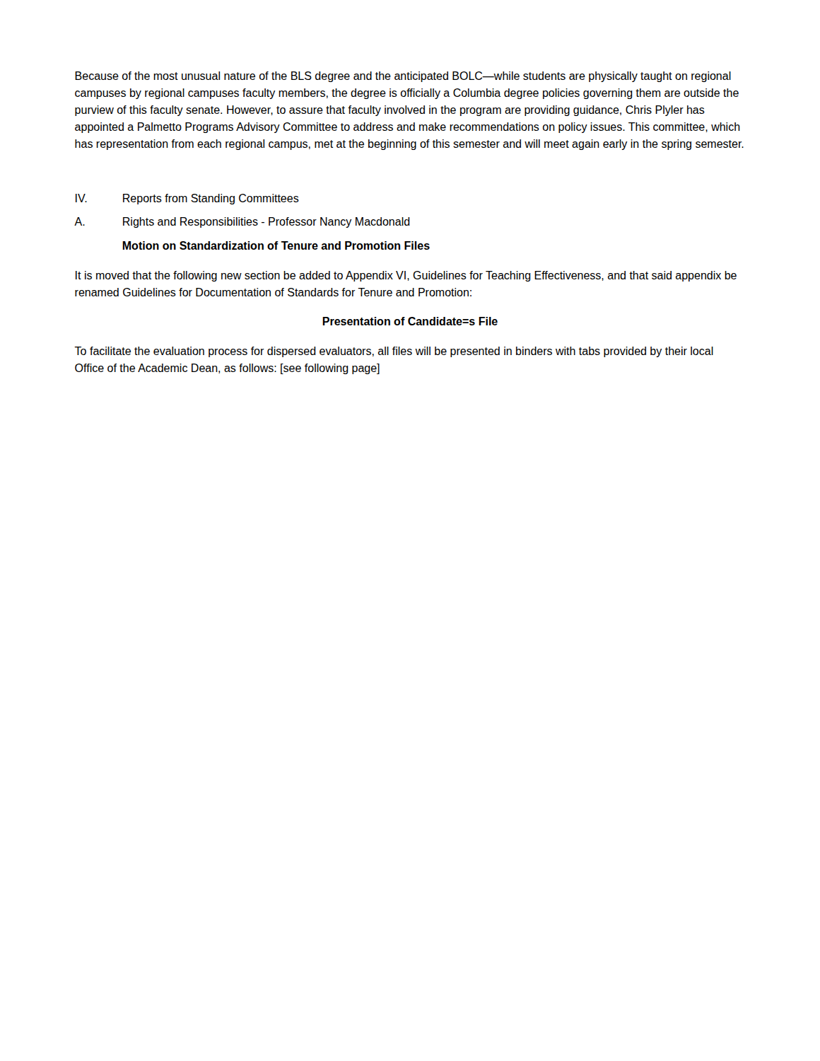Because of the most unusual nature of the BLS degree and the anticipated BOLC—while students are physically taught on regional campuses by regional campuses faculty members, the degree is officially a Columbia degree policies governing them are outside the purview of this faculty senate. However, to assure that faculty involved in the program are providing guidance, Chris Plyler has appointed a Palmetto Programs Advisory Committee to address and make recommendations on policy issues. This committee, which has representation from each regional campus, met at the beginning of this semester and will meet again early in the spring semester.
IV. Reports from Standing Committees
A. Rights and Responsibilities - Professor Nancy Macdonald
Motion on Standardization of Tenure and Promotion Files
It is moved that the following new section be added to Appendix VI, Guidelines for Teaching Effectiveness, and that said appendix be renamed Guidelines for Documentation of Standards for Tenure and Promotion:
Presentation of Candidate=s File
To facilitate the evaluation process for dispersed evaluators, all files will be presented in binders with tabs provided by their local Office of the Academic Dean, as follows: [see following page]